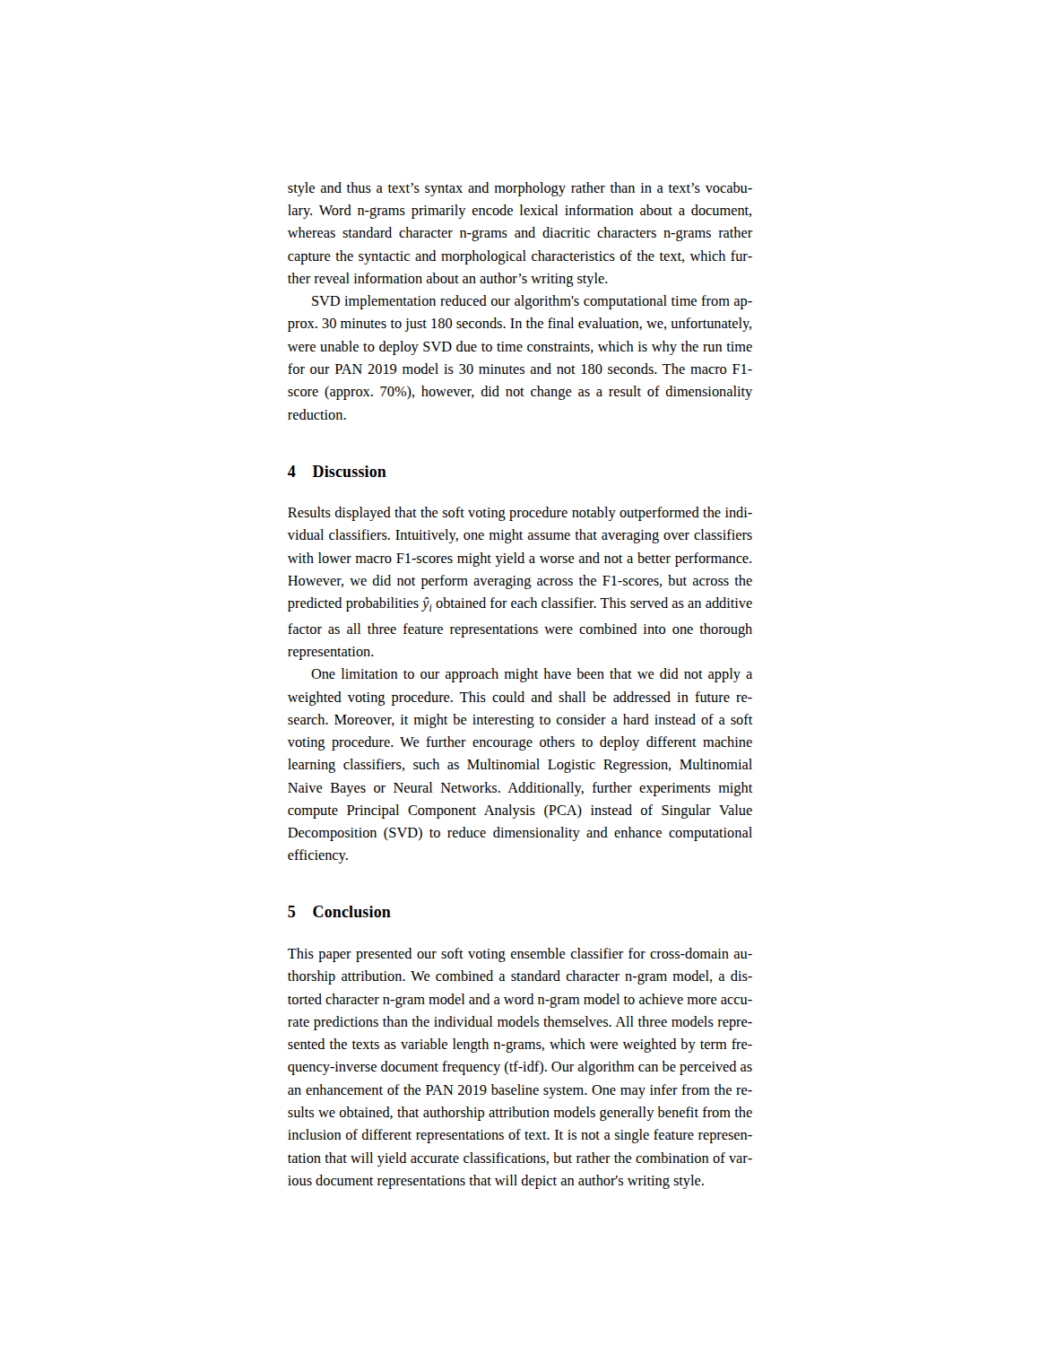style and thus a text’s syntax and morphology rather than in a text’s vocabulary. Word n-grams primarily encode lexical information about a document, whereas standard character n-grams and diacritic characters n-grams rather capture the syntactic and morphological characteristics of the text, which further reveal information about an author’s writing style.
SVD implementation reduced our algorithm's computational time from approx. 30 minutes to just 180 seconds. In the final evaluation, we, unfortunately, were unable to deploy SVD due to time constraints, which is why the run time for our PAN 2019 model is 30 minutes and not 180 seconds. The macro F1-score (approx. 70%), however, did not change as a result of dimensionality reduction.
4 Discussion
Results displayed that the soft voting procedure notably outperformed the individual classifiers. Intuitively, one might assume that averaging over classifiers with lower macro F1-scores might yield a worse and not a better performance. However, we did not perform averaging across the F1-scores, but across the predicted probabilities ŷi obtained for each classifier. This served as an additive factor as all three feature representations were combined into one thorough representation.
One limitation to our approach might have been that we did not apply a weighted voting procedure. This could and shall be addressed in future research. Moreover, it might be interesting to consider a hard instead of a soft voting procedure. We further encourage others to deploy different machine learning classifiers, such as Multinomial Logistic Regression, Multinomial Naive Bayes or Neural Networks. Additionally, further experiments might compute Principal Component Analysis (PCA) instead of Singular Value Decomposition (SVD) to reduce dimensionality and enhance computational efficiency.
5 Conclusion
This paper presented our soft voting ensemble classifier for cross-domain authorship attribution. We combined a standard character n-gram model, a distorted character n-gram model and a word n-gram model to achieve more accurate predictions than the individual models themselves. All three models represented the texts as variable length n-grams, which were weighted by term frequency-inverse document frequency (tf-idf). Our algorithm can be perceived as an enhancement of the PAN 2019 baseline system. One may infer from the results we obtained, that authorship attribution models generally benefit from the inclusion of different representations of text. It is not a single feature representation that will yield accurate classifications, but rather the combination of various document representations that will depict an author's writing style.